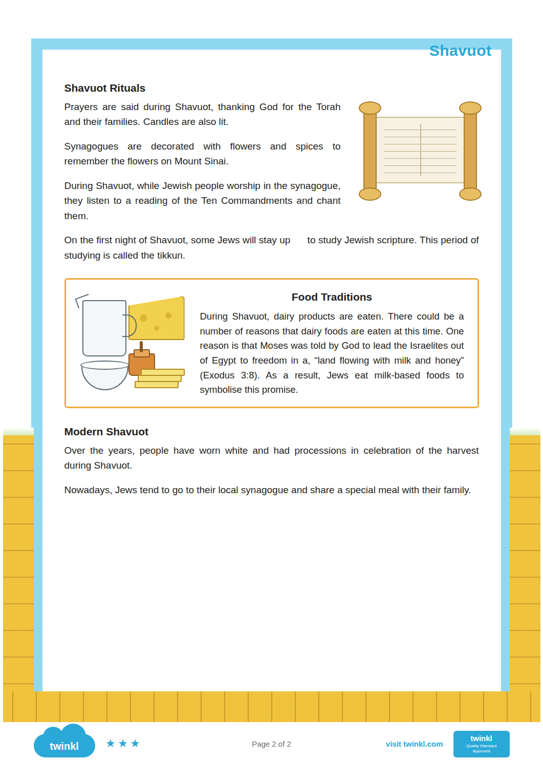Shavuot
Shavuot Rituals
Prayers are said during Shavuot, thanking God for the Torah and their families. Candles are also lit.
Synagogues are decorated with flowers and spices to remember the flowers on Mount Sinai.
During Shavuot, while Jewish people worship in the synagogue, they listen to a reading of the Ten Commandments and chant them.
On the first night of Shavuot, some Jews will stay up to study Jewish scripture. This period of studying is called the tikkun.
Food Traditions
During Shavuot, dairy products are eaten. There could be a number of reasons that dairy foods are eaten at this time. One reason is that Moses was told by God to lead the Israelites out of Egypt to freedom in a, “land flowing with milk and honey” (Exodus 3:8). As a result, Jews eat milk-based foods to symbolise this promise.
Modern Shavuot
Over the years, people have worn white and had processions in celebration of the harvest during Shavuot.
Nowadays, Jews tend to go to their local synagogue and share a special meal with their family.
twinkl
★★★
Page 2 of 2
visit twinkl.com
twinkl
Quality Standard
Approved